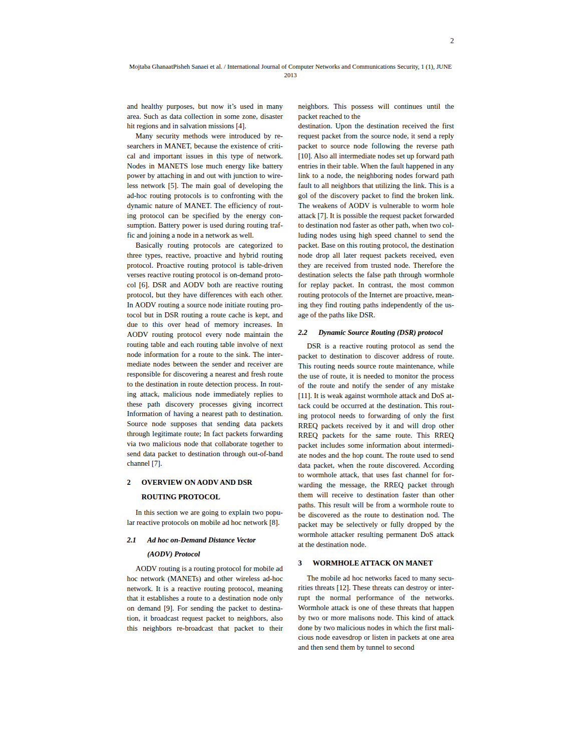2
Mojtaba GhanaatPisheh Sanaei et al. / International Journal of Computer Networks and Communications Security, 1 (1), JUNE 2013
and healthy purposes, but now it’s used in many area. Such as data collection in some zone, disaster hit regions and in salvation missions [4].
Many security methods were introduced by researchers in MANET, because the existence of critical and important issues in this type of network. Nodes in MANETS lose much energy like battery power by attaching in and out with junction to wireless network [5]. The main goal of developing the ad-hoc routing protocols is to confronting with the dynamic nature of MANET. The efficiency of routing protocol can be specified by the energy consumption. Battery power is used during routing traffic and joining a node in a network as well.
Basically routing protocols are categorized to three types, reactive, proactive and hybrid routing protocol. Proactive routing protocol is table-driven verses reactive routing protocol is on-demand protocol [6]. DSR and AODV both are reactive routing protocol, but they have differences with each other. In AODV routing a source node initiate routing protocol but in DSR routing a route cache is kept, and due to this over head of memory increases. In AODV routing protocol every node maintain the routing table and each routing table involve of next node information for a route to the sink. The intermediate nodes between the sender and receiver are responsible for discovering a nearest and fresh route to the destination in route detection process. In routing attack, malicious node immediately replies to these path discovery processes giving incorrect Information of having a nearest path to destination. Source node supposes that sending data packets through legitimate route; In fact packets forwarding via two malicious node that collaborate together to send data packet to destination through out-of-band channel [7].
2 OVERVIEW ON AODV AND DSR
ROUTING PROTOCOL
In this section we are going to explain two popular reactive protocols on mobile ad hoc network [8].
2.1 Ad hoc on-Demand Distance Vector
(AODV) Protocol
AODV routing is a routing protocol for mobile ad hoc network (MANETs) and other wireless ad-hoc network. It is a reactive routing protocol, meaning that it establishes a route to a destination node only on demand [9]. For sending the packet to destination, it broadcast request packet to neighbors, also this neighbors re-broadcast that packet to their neighbors. This possess will continues until the packet reached to the
destination. Upon the destination received the first request packet from the source node, it send a reply packet to source node following the reverse path [10]. Also all intermediate nodes set up forward path entries in their table. When the fault happened in any link to a node, the neighboring nodes forward path fault to all neighbors that utilizing the link. This is a gol of the discovery packet to find the broken link. The weakens of AODV is vulnerable to worm hole attack [7]. It is possible the request packet forwarded to destination nod faster as other path, when two colluding nodes using high speed channel to send the packet. Base on this routing protocol, the destination node drop all later request packets received, even they are received from trusted node. Therefore the destination selects the false path through wormhole for replay packet. In contrast, the most common routing protocols of the Internet are proactive, meaning they find routing paths independently of the usage of the paths like DSR.
2.2 Dynamic Source Routing (DSR) protocol
DSR is a reactive routing protocol as send the packet to destination to discover address of route. This routing needs source route maintenance, while the use of route, it is needed to monitor the process of the route and notify the sender of any mistake [11]. It is weak against wormhole attack and DoS attack could be occurred at the destination. This routing protocol needs to forwarding of only the first RREQ packets received by it and will drop other RREQ packets for the same route. This RREQ packet includes some information about intermediate nodes and the hop count. The route used to send data packet, when the route discovered. According to wormhole attack, that uses fast channel for forwarding the message, the RREQ packet through them will receive to destination faster than other paths. This result will be from a wormhole route to be discovered as the route to destination nod. The packet may be selectively or fully dropped by the wormhole attacker resulting permanent DoS attack at the destination node.
3 WORMHOLE ATTACK ON MANET
The mobile ad hoc networks faced to many securities threats [12]. These threats can destroy or interrupt the normal performance of the networks. Wormhole attack is one of these threats that happen by two or more malisons node. This kind of attack done by two malicious nodes in which the first malicious node eavesdrop or listen in packets at one area and then send them by tunnel to second